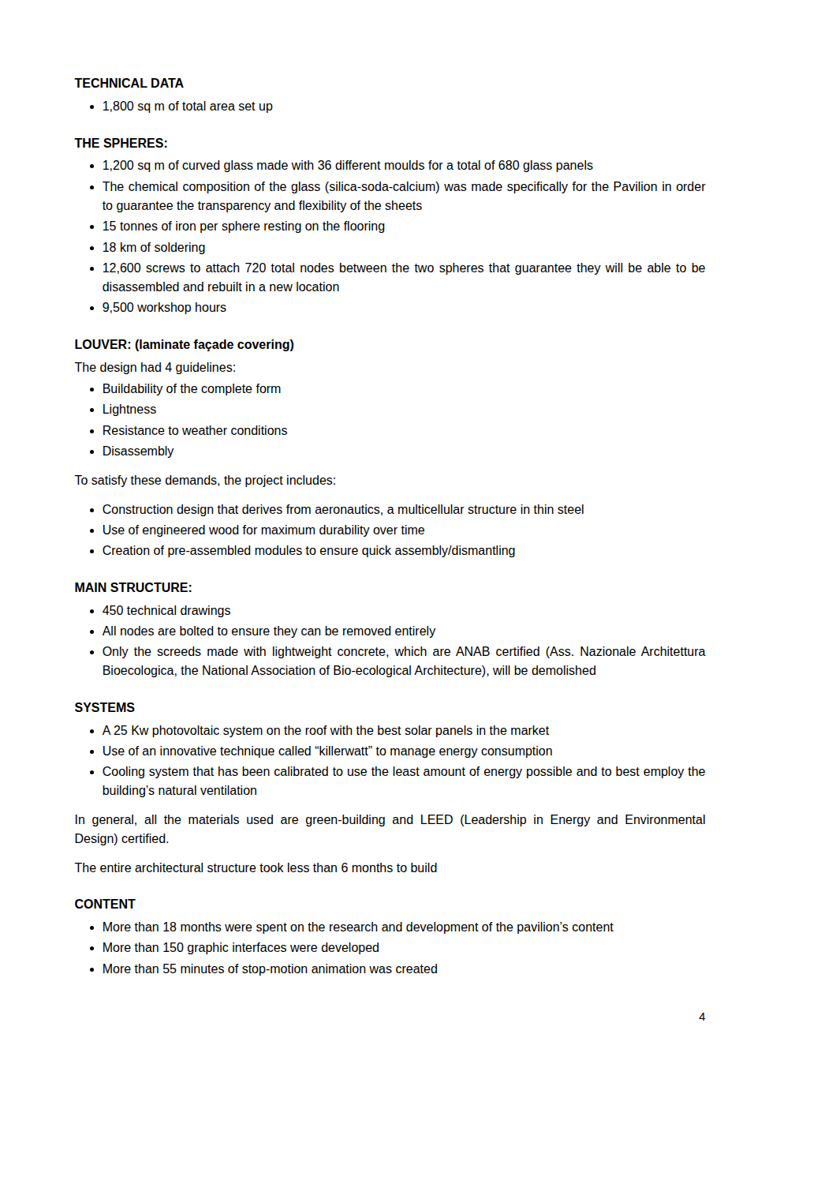TECHNICAL DATA
1,800 sq m of total area set up
THE SPHERES:
1,200 sq m of curved glass made with 36 different moulds for a total of 680 glass panels
The chemical composition of the glass (silica-soda-calcium) was made specifically for the Pavilion in order to guarantee the transparency and flexibility of the sheets
15 tonnes of iron per sphere resting on the flooring
18 km of soldering
12,600 screws to attach 720 total nodes between the two spheres that guarantee they will be able to be disassembled and rebuilt in a new location
9,500 workshop hours
LOUVER: (laminate façade covering)
The design had 4 guidelines:
Buildability of the complete form
Lightness
Resistance to weather conditions
Disassembly
To satisfy these demands, the project includes:
Construction design that derives from aeronautics, a multicellular structure in thin steel
Use of engineered wood for maximum durability over time
Creation of pre-assembled modules to ensure quick assembly/dismantling
MAIN STRUCTURE:
450 technical drawings
All nodes are bolted to ensure they can be removed entirely
Only the screeds made with lightweight concrete, which are ANAB certified (Ass. Nazionale Architettura Bioecologica, the National Association of Bio-ecological Architecture), will be demolished
SYSTEMS
A 25 Kw photovoltaic system on the roof with the best solar panels in the market
Use of an innovative technique called “killerwatt” to manage energy consumption
Cooling system that has been calibrated to use the least amount of energy possible and to best employ the building’s natural ventilation
In general, all the materials used are green-building and LEED (Leadership in Energy and Environmental Design) certified.
The entire architectural structure took less than 6 months to build
CONTENT
More than 18 months were spent on the research and development of the pavilion’s content
More than 150 graphic interfaces were developed
More than 55 minutes of stop-motion animation was created
4